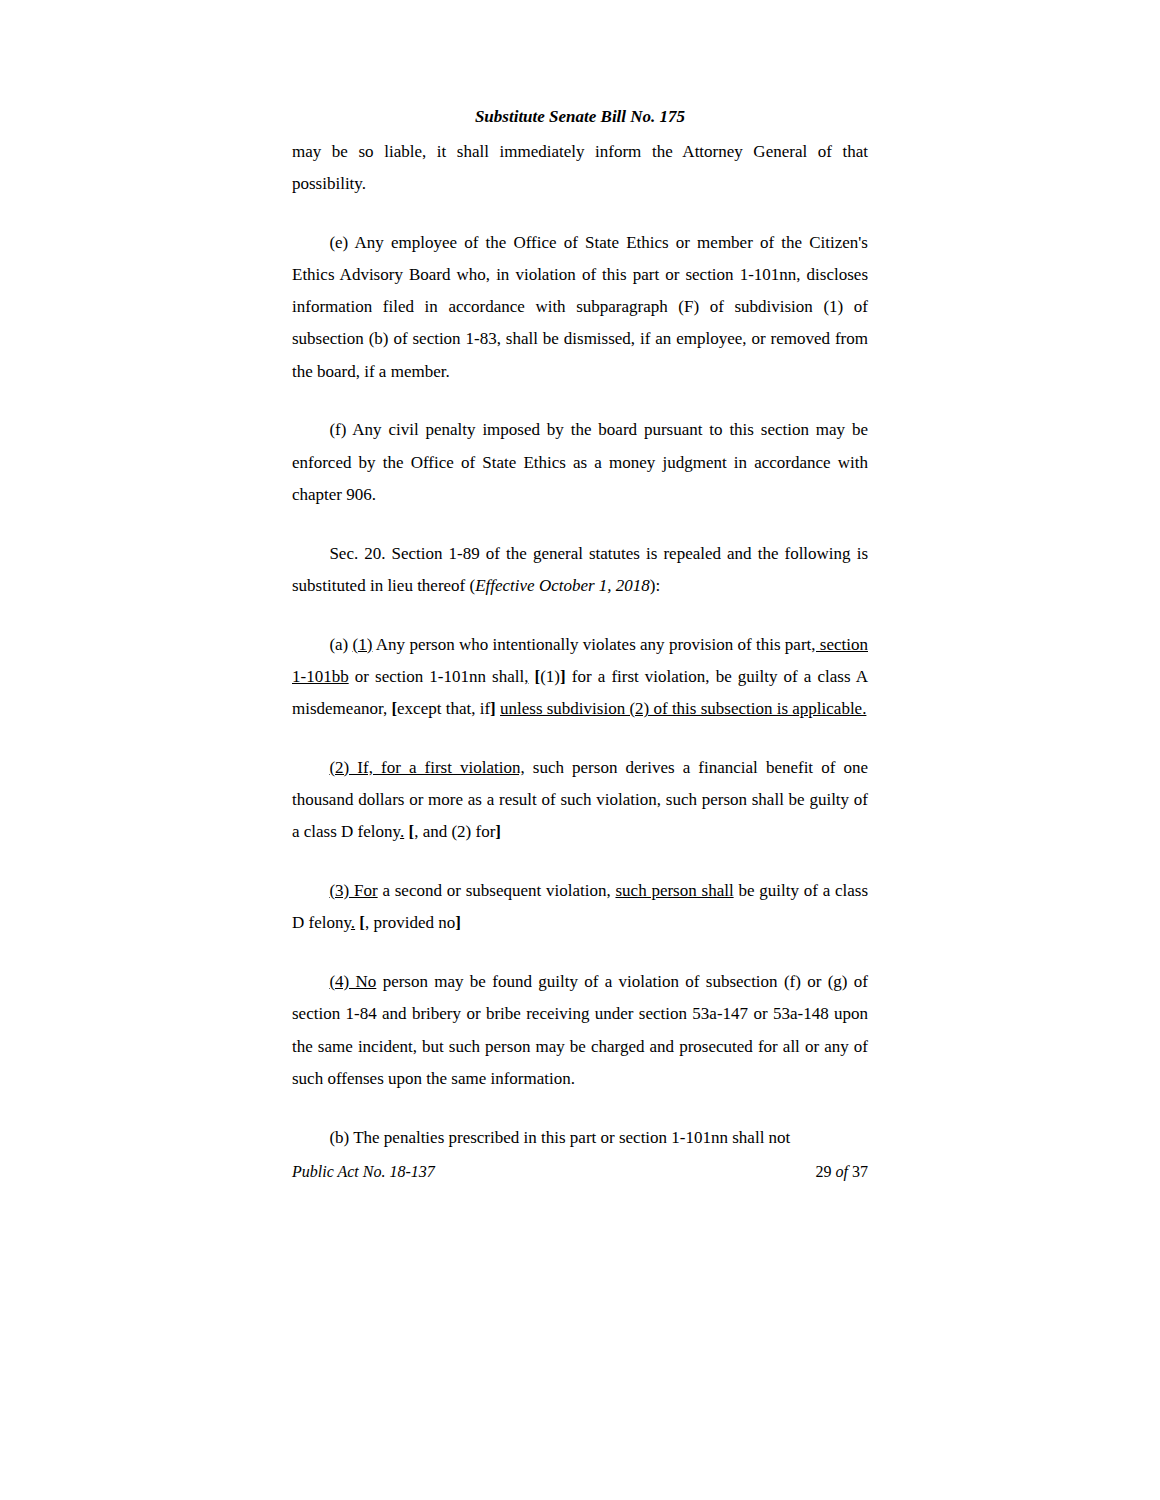Substitute Senate Bill No. 175
may be so liable, it shall immediately inform the Attorney General of that possibility.
(e) Any employee of the Office of State Ethics or member of the Citizen's Ethics Advisory Board who, in violation of this part or section 1-101nn, discloses information filed in accordance with subparagraph (F) of subdivision (1) of subsection (b) of section 1-83, shall be dismissed, if an employee, or removed from the board, if a member.
(f) Any civil penalty imposed by the board pursuant to this section may be enforced by the Office of State Ethics as a money judgment in accordance with chapter 906.
Sec. 20. Section 1-89 of the general statutes is repealed and the following is substituted in lieu thereof (Effective October 1, 2018):
(a) (1) Any person who intentionally violates any provision of this part, section 1-101bb or section 1-101nn shall, [(1)] for a first violation, be guilty of a class A misdemeanor, [except that, if] unless subdivision (2) of this subsection is applicable.
(2) If, for a first violation, such person derives a financial benefit of one thousand dollars or more as a result of such violation, such person shall be guilty of a class D felony. [, and (2) for]
(3) For a second or subsequent violation, such person shall be guilty of a class D felony. [, provided no]
(4) No person may be found guilty of a violation of subsection (f) or (g) of section 1-84 and bribery or bribe receiving under section 53a-147 or 53a-148 upon the same incident, but such person may be charged and prosecuted for all or any of such offenses upon the same information.
(b) The penalties prescribed in this part or section 1-101nn shall not
Public Act No. 18-137 29 of 37